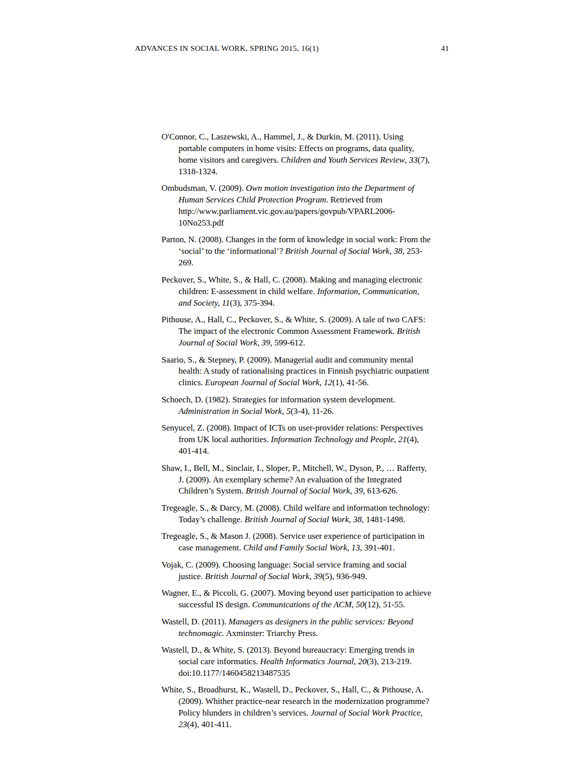Advances in Social Work, Spring 2015, 16(1) 41
O'Connor, C., Laszewski, A., Hammel, J., & Durkin, M. (2011). Using portable computers in home visits: Effects on programs, data quality, home visitors and caregivers. Children and Youth Services Review, 33(7), 1318-1324.
Ombudsman, V. (2009). Own motion investigation into the Department of Human Services Child Protection Program. Retrieved from http://www.parliament.vic.gov.au/papers/govpub/VPARL2006-10No253.pdf
Parton, N. (2008). Changes in the form of knowledge in social work: From the ‘social’ to the ‘informational’? British Journal of Social Work, 38, 253-269.
Peckover, S., White, S., & Hall, C. (2008). Making and managing electronic children: E-assessment in child welfare. Information, Communication, and Society, 11(3), 375-394.
Pithouse, A., Hall, C., Peckover, S., & White, S. (2009). A tale of two CAFS: The impact of the electronic Common Assessment Framework. British Journal of Social Work, 39, 599-612.
Saario, S., & Stepney, P. (2009). Managerial audit and community mental health: A study of rationalising practices in Finnish psychiatric outpatient clinics. European Journal of Social Work, 12(1), 41-56.
Schoech, D. (1982). Strategies for information system development. Administration in Social Work, 5(3-4), 11-26.
Senyucel, Z. (2008). Impact of ICTs on user-provider relations: Perspectives from UK local authorities. Information Technology and People, 21(4), 401-414.
Shaw, I., Bell, M., Sinclair, I., Sloper, P., Mitchell, W., Dyson, P., … Rafferty, J. (2009). An exemplary scheme? An evaluation of the Integrated Children’s System. British Journal of Social Work, 39, 613-626.
Tregeagle, S., & Darcy, M. (2008). Child welfare and information technology: Today’s challenge. British Journal of Social Work, 38, 1481-1498.
Tregeagle, S., & Mason J. (2008). Service user experience of participation in case management. Child and Family Social Work, 13, 391-401.
Vojak, C. (2009). Choosing language: Social service framing and social justice. British Journal of Social Work, 39(5), 936-949.
Wagner, E., & Piccoli, G. (2007). Moving beyond user participation to achieve successful IS design. Communications of the ACM, 50(12), 51-55.
Wastell, D. (2011). Managers as designers in the public services: Beyond technomagic. Axminster: Triarchy Press.
Wastell, D., & White, S. (2013). Beyond bureaucracy: Emerging trends in social care informatics. Health Informatics Journal, 20(3), 213-219. doi:10.1177/1460458213487535
White, S., Broadhurst, K., Wastell, D., Peckover, S., Hall, C., & Pithouse, A. (2009). Whither practice-near research in the modernization programme? Policy blunders in children’s services. Journal of Social Work Practice, 23(4), 401-411.